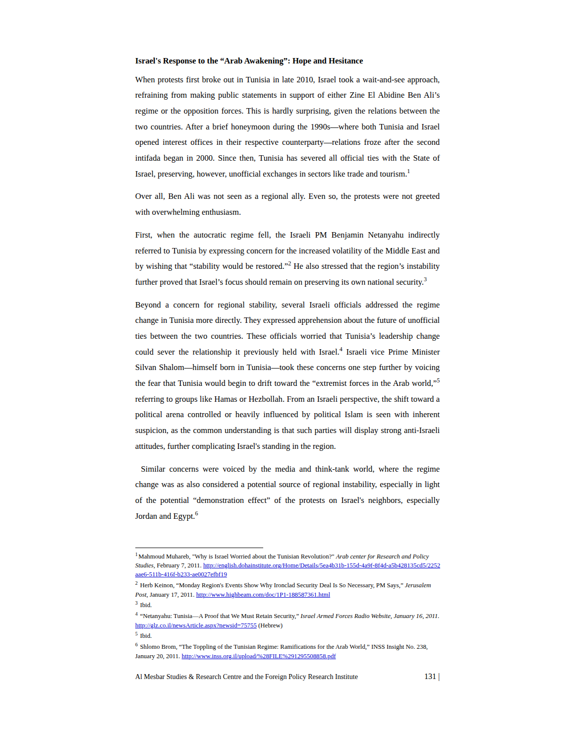Israel's Response to the “Arab Awakening”: Hope and Hesitance
When protests first broke out in Tunisia in late 2010, Israel took a wait-and-see approach, refraining from making public statements in support of either Zine El Abidine Ben Ali’s regime or the opposition forces. This is hardly surprising, given the relations between the two countries. After a brief honeymoon during the 1990s—where both Tunisia and Israel opened interest offices in their respective counterparty—relations froze after the second intifada began in 2000. Since then, Tunisia has severed all official ties with the State of Israel, preserving, however, unofficial exchanges in sectors like trade and tourism.1
Over all, Ben Ali was not seen as a regional ally. Even so, the protests were not greeted with overwhelming enthusiasm.
First, when the autocratic regime fell, the Israeli PM Benjamin Netanyahu indirectly referred to Tunisia by expressing concern for the increased volatility of the Middle East and by wishing that “stability would be restored.”2 He also stressed that the region’s instability further proved that Israel’s focus should remain on preserving its own national security.3
Beyond a concern for regional stability, several Israeli officials addressed the regime change in Tunisia more directly. They expressed apprehension about the future of unofficial ties between the two countries. These officials worried that Tunisia’s leadership change could sever the relationship it previously held with Israel.4 Israeli vice Prime Minister Silvan Shalom—himself born in Tunisia—took these concerns one step further by voicing the fear that Tunisia would begin to drift toward the “extremist forces in the Arab world,”5 referring to groups like Hamas or Hezbollah. From an Israeli perspective, the shift toward a political arena controlled or heavily influenced by political Islam is seen with inherent suspicion, as the common understanding is that such parties will display strong anti-Israeli attitudes, further complicating Israel's standing in the region.
Similar concerns were voiced by the media and think-tank world, where the regime change was as also considered a potential source of regional instability, especially in light of the potential “demonstration effect” of the protests on Israel's neighbors, especially Jordan and Egypt.6
1 Mahmoud Muhareb, "Why is Israel Worried about the Tunisian Revolution?" Arab center for Research and Policy Studies, February 7, 2011. http://english.dohainstitute.org/Home/Details/5ea4b31b-155d-4a9f-8f4d-a5b428135cd5/2252aae6-511b-416f-b233-ae0027efbf19
2 Herb Keinon, “Monday Region's Events Show Why Ironclad Security Deal Is So Necessary, PM Says,” Jerusalem Post, January 17, 2011. http://www.highbeam.com/doc/1P1-188587361.html
3 Ibid.
4 “Netanyahu: Tunisia—A Proof that We Must Retain Security,” Israel Armed Forces Radio Website, January 16, 2011. http://glz.co.il/newsArticle.aspx?newsid=75755 (Hebrew)
5 Ibid.
6 Shlomo Brom, “The Toppling of the Tunisian Regime: Ramifications for the Arab World,” INSS Insight No. 238, January 20, 2011. http://www.inss.org.il/upload/%28FILE%291295508858.pdf
Al Mesbar Studies & Research Centre and the Foreign Policy Research Institute 131 |